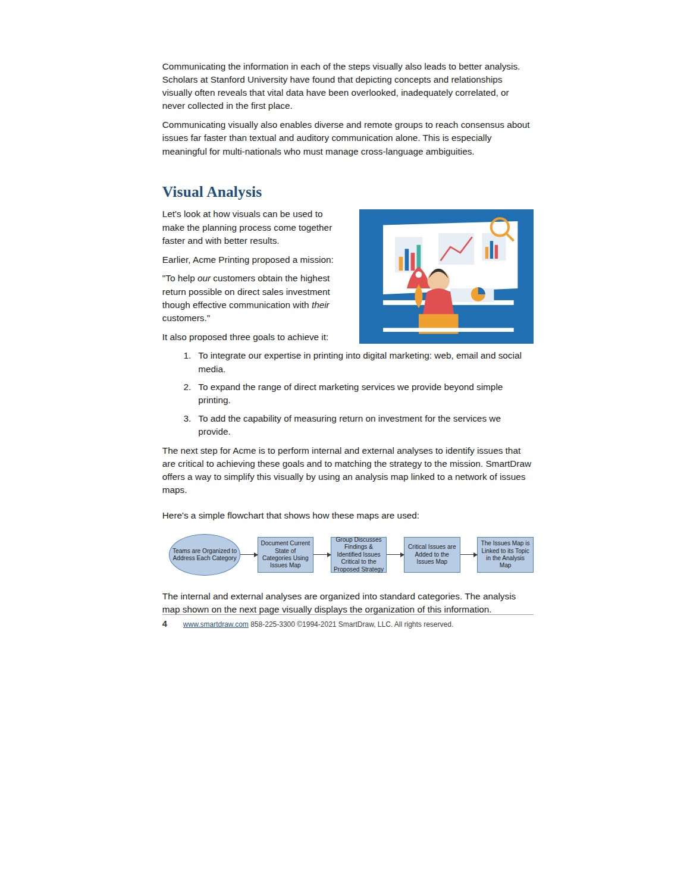Communicating the information in each of the steps visually also leads to better analysis. Scholars at Stanford University have found that depicting concepts and relationships visually often reveals that vital data have been overlooked, inadequately correlated, or never collected in the first place.
Communicating visually also enables diverse and remote groups to reach consensus about issues far faster than textual and auditory communication alone. This is especially meaningful for multi-nationals who must manage cross-language ambiguities.
Visual Analysis
Let's look at how visuals can be used to make the planning process come together faster and with better results.
Earlier, Acme Printing proposed a mission:
"To help our customers obtain the highest return possible on direct sales investment though effective communication with their customers."
It also proposed three goals to achieve it:
To integrate our expertise in printing into digital marketing: web, email and social media.
To expand the range of direct marketing services we provide beyond simple printing.
To add the capability of measuring return on investment for the services we provide.
The next step for Acme is to perform internal and external analyses to identify issues that are critical to achieving these goals and to matching the strategy to the mission. SmartDraw offers a way to simplify this visually by using an analysis map linked to a network of issues maps.
Here's a simple flowchart that shows how these maps are used:
Teams are Organized to Address Each Category
Document Current State of Categories Using Issues Map
Group Discusses Findings & Identified Issues Critical to the Proposed Strategy
Critical Issues are Added to the Issues Map
The Issues Map is Linked to its Topic in the Analysis Map
The internal and external analyses are organized into standard categories. The analysis map shown on the next page visually displays the organization of this information.
4 www.smartdraw.com 858-225-3300 ©1994-2021 SmartDraw, LLC. All rights reserved.